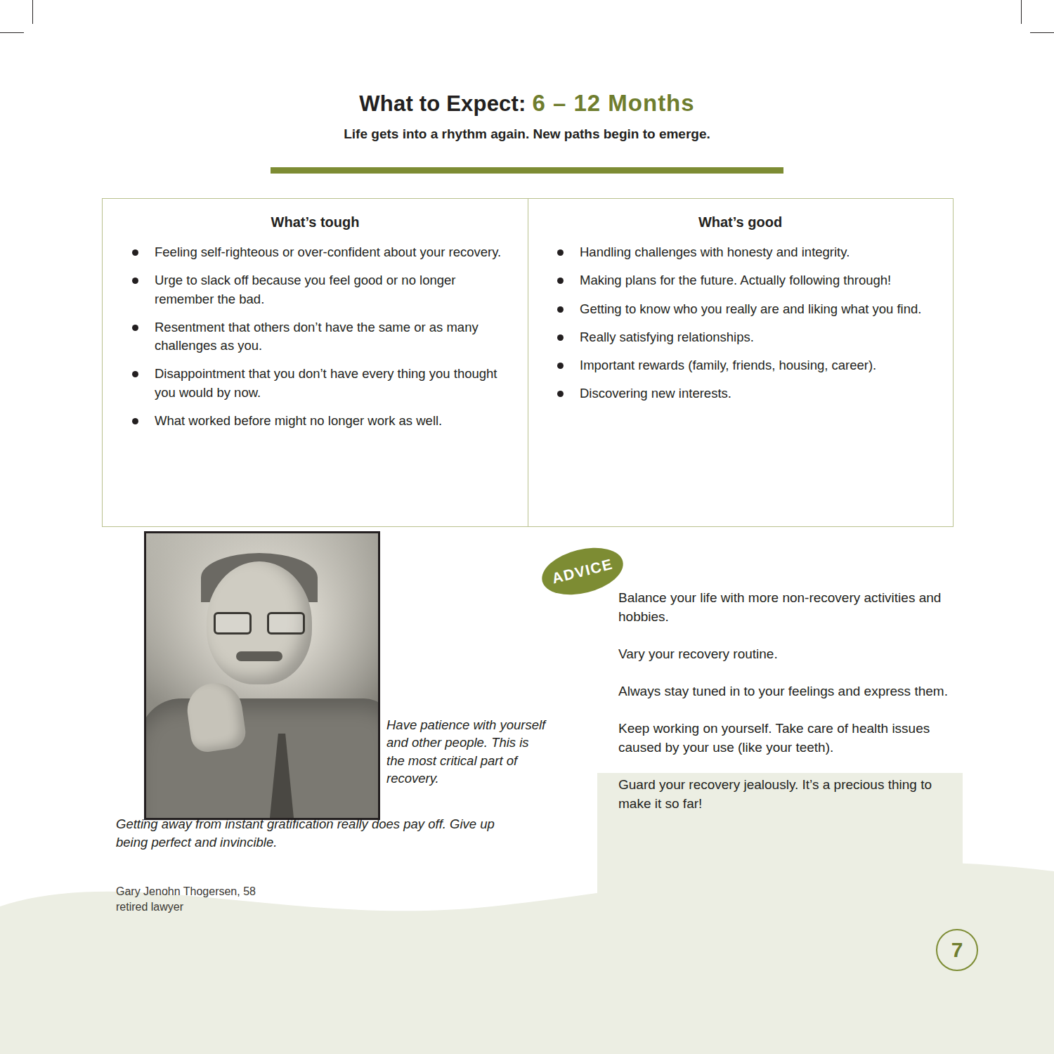What to Expect: 6 – 12 Months
Life gets into a rhythm again. New paths begin to emerge.
What’s tough
Feeling self-righteous or over-confident about your recovery.
Urge to slack off because you feel good or no longer remember the bad.
Resentment that others don’t have the same or as many challenges as you.
Disappointment that you don’t have every thing you thought you would by now.
What worked before might no longer work as well.
What’s good
Handling challenges with honesty and integrity.
Making plans for the future. Actually following through!
Getting to know who you really are and liking what you find.
Really satisfying relationships.
Important rewards (family, friends, housing, career).
Discovering new interests.
Have patience with yourself and other people. This is the most critical part of recovery.
Getting away from instant gratification really does pay off. Give up being perfect and invincible.
Gary Jenohn Thogersen, 58
retired lawyer
ADVICE
Balance your life with more non-recovery activities and hobbies.
Vary your recovery routine.
Always stay tuned in to your feelings and express them.
Keep working on yourself. Take care of health issues caused by your use (like your teeth).
Guard your recovery jealously. It’s a precious thing to make it so far!
7